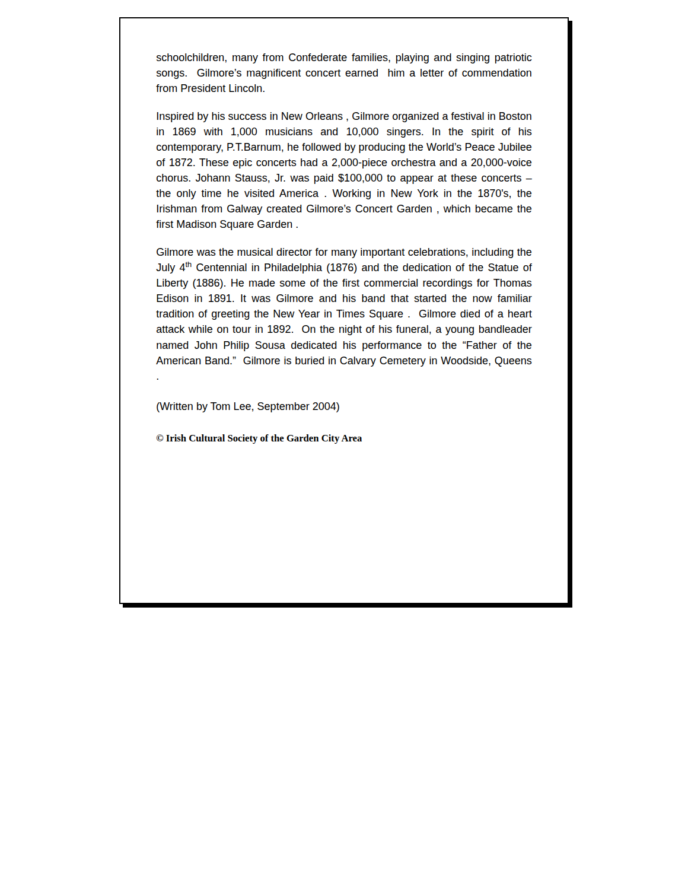schoolchildren, many from Confederate families, playing and singing patriotic songs. Gilmore’s magnificent concert earned him a letter of commendation from President Lincoln.
Inspired by his success in New Orleans , Gilmore organized a festival in Boston in 1869 with 1,000 musicians and 10,000 singers. In the spirit of his contemporary, P.T.Barnum, he followed by producing the World’s Peace Jubilee of 1872. These epic concerts had a 2,000-piece orchestra and a 20,000-voice chorus. Johann Stauss, Jr. was paid $100,000 to appear at these concerts – the only time he visited America . Working in New York in the 1870's, the Irishman from Galway created Gilmore’s Concert Garden , which became the first Madison Square Garden .
Gilmore was the musical director for many important celebrations, including the July 4th Centennial in Philadelphia (1876) and the dedication of the Statue of Liberty (1886). He made some of the first commercial recordings for Thomas Edison in 1891. It was Gilmore and his band that started the now familiar tradition of greeting the New Year in Times Square . Gilmore died of a heart attack while on tour in 1892. On the night of his funeral, a young bandleader named John Philip Sousa dedicated his performance to the “Father of the American Band.” Gilmore is buried in Calvary Cemetery in Woodside, Queens .
(Written by Tom Lee, September 2004)
© Irish Cultural Society of the Garden City Area